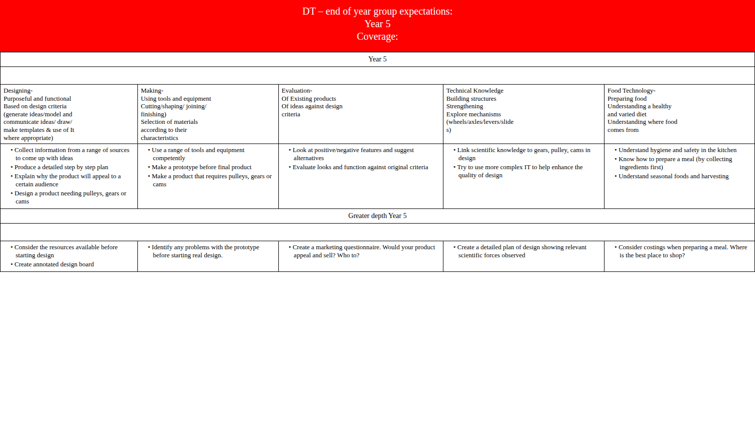DT – end of year group expectations: Year 5 Coverage:
| Year 5 |
| Designing- Purposeful and functional Based on design criteria (generate ideas/model and communicate ideas/ draw/ make templates & use of It where appropriate) | Making- Using tools and equipment Cutting/shaping/ joining/ finishing) Selection of materials according to their characteristics | Evaluation- Of Existing products Of ideas against design criteria | Technical Knowledge Building structures Strengthening Explore mechanisms (wheels/axles/levers/slide s) | Food Technology- Preparing food Understanding a healthy and varied diet Understanding where food comes from |
| Collect information from a range of sources to come up with ideas Produce a detailed step by step plan Explain why the product will appeal to a certain audience Design a product needing pulleys, gears or cams | Use a range of tools and equipment competently Make a prototype before final product Make a product that requires pulleys, gears or cams | Look at positive/negative features and suggest alternatives Evaluate looks and function against original criteria | Link scientific knowledge to gears, pulley, cams in design Try to use more complex IT to help enhance the quality of design | Understand hygiene and safety in the kitchen Know how to prepare a meal (by collecting ingredients first) Understand seasonal foods and harvesting |
| Greater depth Year 5 |
| Consider the resources available before starting design Create annotated design board | Identify any problems with the prototype before starting real design. | Create a marketing questionnaire. Would your product appeal and sell? Who to? | Create a detailed plan of design showing relevant scientific forces observed | Consider costings when preparing a meal. Where is the best place to shop? |